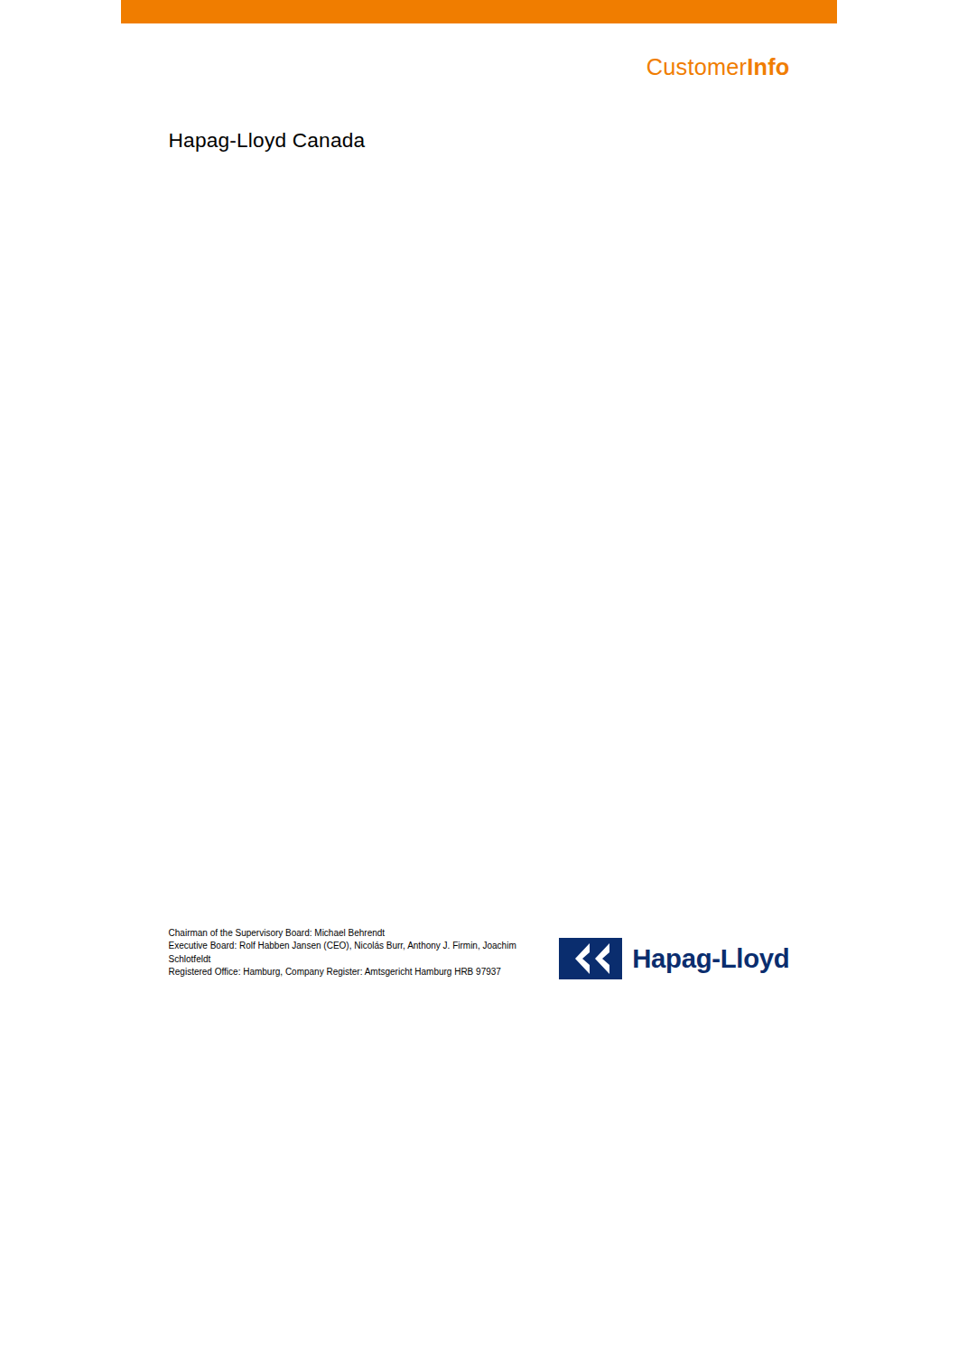Customer Info
Hapag-Lloyd Canada
Chairman of the Supervisory Board: Michael Behrendt
Executive Board: Rolf Habben Jansen (CEO), Nicolás Burr, Anthony J. Firmin, Joachim Schlotfeldt
Registered Office: Hamburg, Company Register: Amtsgericht Hamburg HRB 97937
Hapag-Lloyd